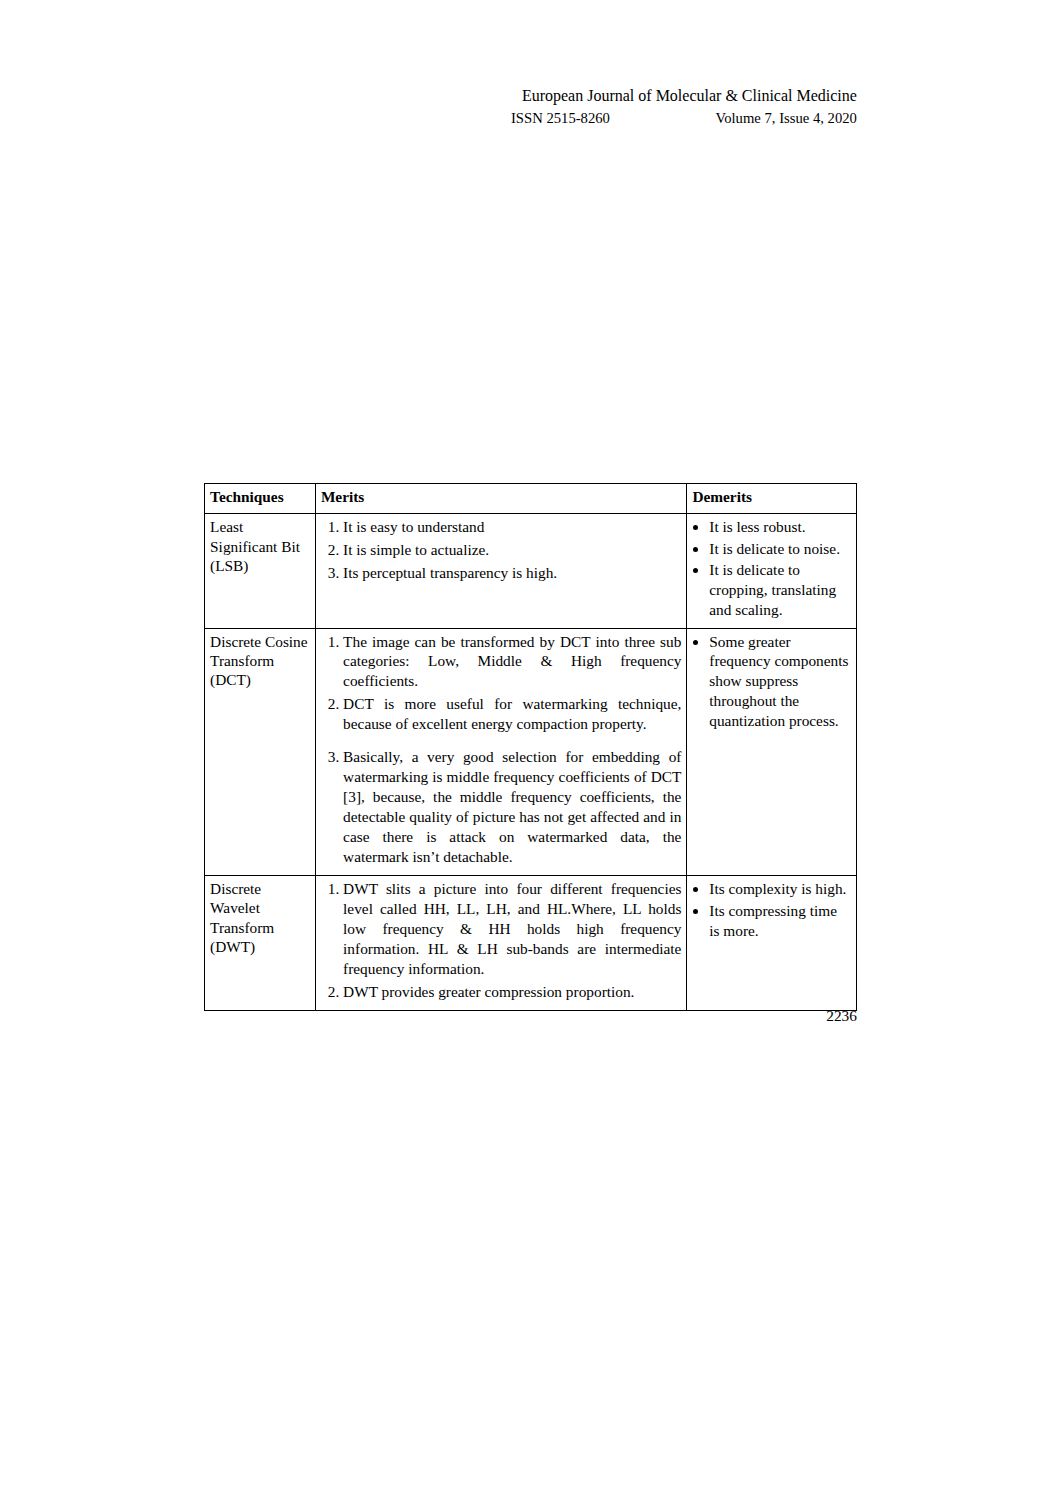European Journal of Molecular & Clinical Medicine
ISSN 2515-8260 Volume 7, Issue 4, 2020
| Techniques | Merits | Demerits |
| --- | --- | --- |
| Least Significant Bit (LSB) | It is easy to understand It is simple to actualize. Its perceptual transparency is high. | It is less robust. It is delicate to noise. It is delicate to cropping, translating and scaling. |
| Discrete Cosine Transform (DCT) | The image can be transformed by DCT into three sub categories: Low, Middle & High frequency coefficients. DCT is more useful for watermarking technique, because of excellent energy compaction property. Basically, a very good selection for embedding of watermarking is middle frequency coefficients of DCT [3], because, the middle frequency coefficients, the detectable quality of picture has not get affected and in case there is attack on watermarked data, the watermark isn’t detachable. | Some greater frequency components show suppress throughout the quantization process. |
| Discrete Wavelet Transform (DWT) | DWT slits a picture into four different frequencies level called HH, LL, LH, and HL.Where, LL holds low frequency & HH holds high frequency information. HL & LH sub-bands are intermediate frequency information. DWT provides greater compression proportion. | Its complexity is high. Its compressing time is more. |
2236